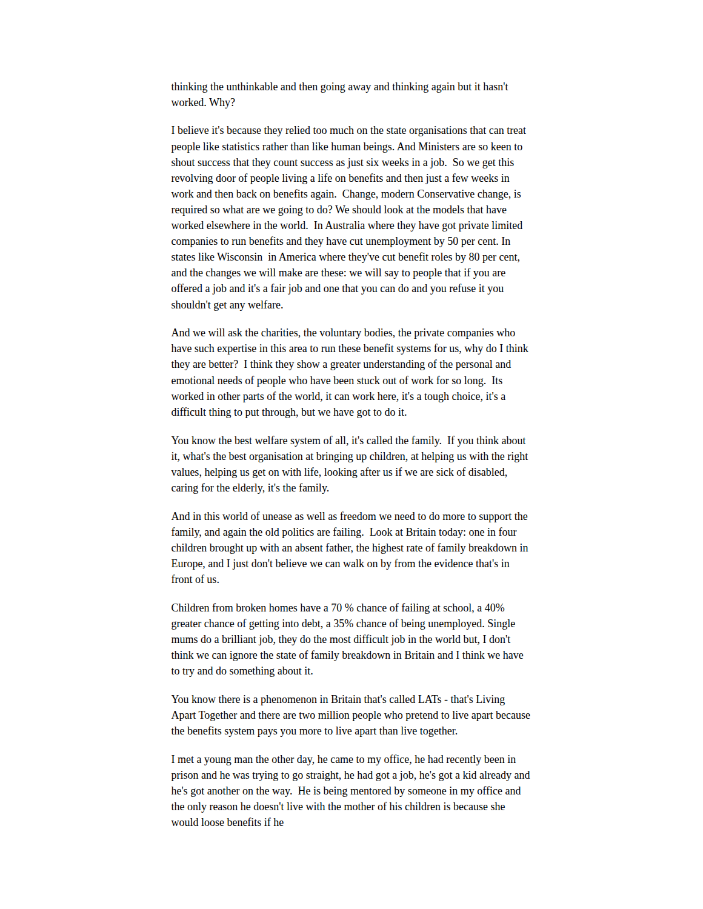thinking the unthinkable and then going away and thinking again but it hasn't worked. Why?
I believe it's because they relied too much on the state organisations that can treat people like statistics rather than like human beings. And Ministers are so keen to shout success that they count success as just six weeks in a job. So we get this revolving door of people living a life on benefits and then just a few weeks in work and then back on benefits again. Change, modern Conservative change, is required so what are we going to do? We should look at the models that have worked elsewhere in the world. In Australia where they have got private limited companies to run benefits and they have cut unemployment by 50 per cent. In states like Wisconsin in America where they've cut benefit roles by 80 per cent, and the changes we will make are these: we will say to people that if you are offered a job and it's a fair job and one that you can do and you refuse it you shouldn't get any welfare.
And we will ask the charities, the voluntary bodies, the private companies who have such expertise in this area to run these benefit systems for us, why do I think they are better? I think they show a greater understanding of the personal and emotional needs of people who have been stuck out of work for so long. Its worked in other parts of the world, it can work here, it's a tough choice, it's a difficult thing to put through, but we have got to do it.
You know the best welfare system of all, it's called the family. If you think about it, what's the best organisation at bringing up children, at helping us with the right values, helping us get on with life, looking after us if we are sick of disabled, caring for the elderly, it's the family.
And in this world of unease as well as freedom we need to do more to support the family, and again the old politics are failing. Look at Britain today: one in four children brought up with an absent father, the highest rate of family breakdown in Europe, and I just don't believe we can walk on by from the evidence that's in front of us.
Children from broken homes have a 70 % chance of failing at school, a 40% greater chance of getting into debt, a 35% chance of being unemployed. Single mums do a brilliant job, they do the most difficult job in the world but, I don't think we can ignore the state of family breakdown in Britain and I think we have to try and do something about it.
You know there is a phenomenon in Britain that's called LATs - that's Living Apart Together and there are two million people who pretend to live apart because the benefits system pays you more to live apart than live together.
I met a young man the other day, he came to my office, he had recently been in prison and he was trying to go straight, he had got a job, he's got a kid already and he's got another on the way. He is being mentored by someone in my office and the only reason he doesn't live with the mother of his children is because she would loose benefits if he